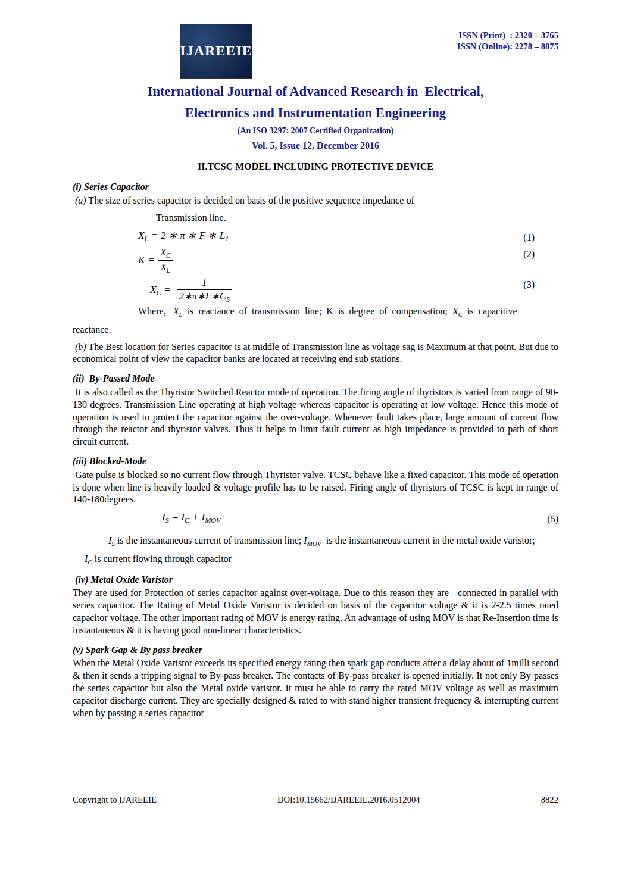IJAREEIE
ISSN (Print) : 2320 – 3765
ISSN (Online): 2278 – 8875
International Journal of Advanced Research in Electrical,
Electronics and Instrumentation Engineering
(An ISO 3297: 2007 Certified Organization)
Vol. 5, Issue 12, December 2016
II.TCSC MODEL INCLUDING PROTECTIVE DEVICE
(i) Series Capacitor
(a) The size of series capacitor is decided on basis of the positive sequence impedance of
Transmission line.
XL = 2 ∗ π ∗ F ∗ L1 (1)
K = XC XL (2)
XC = 12∗π∗F∗CS (3)
Where, XL is reactance of transmission line; K is degree of compensation; XC is capacitive
reactance.
(b) The Best location for Series capacitor is at middle of Transmission line as voltage sag is Maximum at that point. But due to economical point of view the capacitor banks are located at receiving end sub stations.
(ii) By-Passed Mode
It is also called as the Thyristor Switched Reactor mode of operation. The firing angle of thyristors is varied from range of 90-130 degrees. Transmission Line operating at high voltage whereas capacitor is operating at low voltage. Hence this mode of operation is used to protect the capacitor against the over-voltage. Whenever fault takes place, large amount of current flow through the reactor and thyristor valves. Thus it helps to limit fault current as high impedance is provided to path of short circuit current.
(iii) Blocked-Mode
Gate pulse is blocked so no current flow through Thyristor valve. TCSC behave like a fixed capacitor. This mode of operation is done when line is heavily loaded & voltage profile has to be raised. Firing angle of thyristors of TCSC is kept in range of 140-180degrees.
IS = IC + IMOV (5)
IS is the instantaneous current of transmission line; IMOV is the instantaneous current in the metal oxide varistor;
IC is current flowing through capacitor
(iv) Metal Oxide Varistor
They are used for Protection of series capacitor against over-voltage. Due to this reason they are connected in parallel with series capacitor. The Rating of Metal Oxide Varistor is decided on basis of the capacitor voltage & it is 2-2.5 times rated capacitor voltage. The other important rating of MOV is energy rating. An advantage of using MOV is that Re-Insertion time is instantaneous & it is having good non-linear characteristics.
(v) Spark Gap & By pass breaker
When the Metal Oxide Varistor exceeds its specified energy rating then spark gap conducts after a delay about of 1milli second & then it sends a tripping signal to By-pass breaker. The contacts of By-pass breaker is opened initially. It not only By-passes the series capacitor but also the Metal oxide varistor. It must be able to carry the rated MOV voltage as well as maximum capacitor discharge current. They are specially designed & rated to with stand higher transient frequency & interrupting current when by passing a series capacitor
Copyright to IJAREEIE
DOI:10.15662/IJAREEIE.2016.0512004
8822